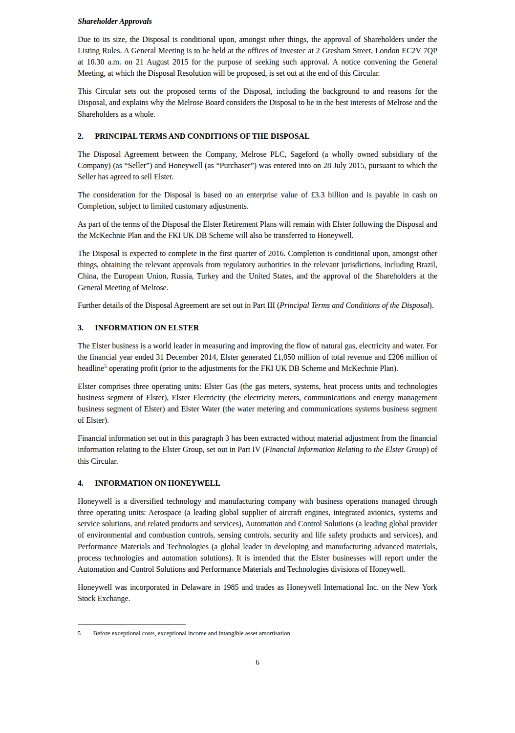Shareholder Approvals
Due to its size, the Disposal is conditional upon, amongst other things, the approval of Shareholders under the Listing Rules. A General Meeting is to be held at the offices of Investec at 2 Gresham Street, London EC2V 7QP at 10.30 a.m. on 21 August 2015 for the purpose of seeking such approval. A notice convening the General Meeting, at which the Disposal Resolution will be proposed, is set out at the end of this Circular.
This Circular sets out the proposed terms of the Disposal, including the background to and reasons for the Disposal, and explains why the Melrose Board considers the Disposal to be in the best interests of Melrose and the Shareholders as a whole.
2. PRINCIPAL TERMS AND CONDITIONS OF THE DISPOSAL
The Disposal Agreement between the Company, Melrose PLC, Sageford (a wholly owned subsidiary of the Company) (as “Seller”) and Honeywell (as “Purchaser”) was entered into on 28 July 2015, pursuant to which the Seller has agreed to sell Elster.
The consideration for the Disposal is based on an enterprise value of £3.3 billion and is payable in cash on Completion, subject to limited customary adjustments.
As part of the terms of the Disposal the Elster Retirement Plans will remain with Elster following the Disposal and the McKechnie Plan and the FKI UK DB Scheme will also be transferred to Honeywell.
The Disposal is expected to complete in the first quarter of 2016. Completion is conditional upon, amongst other things, obtaining the relevant approvals from regulatory authorities in the relevant jurisdictions, including Brazil, China, the European Union, Russia, Turkey and the United States, and the approval of the Shareholders at the General Meeting of Melrose.
Further details of the Disposal Agreement are set out in Part III (Principal Terms and Conditions of the Disposal).
3. INFORMATION ON ELSTER
The Elster business is a world leader in measuring and improving the flow of natural gas, electricity and water. For the financial year ended 31 December 2014, Elster generated £1,050 million of total revenue and £206 million of headline5 operating profit (prior to the adjustments for the FKI UK DB Scheme and McKechnie Plan).
Elster comprises three operating units: Elster Gas (the gas meters, systems, heat process units and technologies business segment of Elster), Elster Electricity (the electricity meters, communications and energy management business segment of Elster) and Elster Water (the water metering and communications systems business segment of Elster).
Financial information set out in this paragraph 3 has been extracted without material adjustment from the financial information relating to the Elster Group, set out in Part IV (Financial Information Relating to the Elster Group) of this Circular.
4. INFORMATION ON HONEYWELL
Honeywell is a diversified technology and manufacturing company with business operations managed through three operating units: Aerospace (a leading global supplier of aircraft engines, integrated avionics, systems and service solutions, and related products and services), Automation and Control Solutions (a leading global provider of environmental and combustion controls, sensing controls, security and life safety products and services), and Performance Materials and Technologies (a global leader in developing and manufacturing advanced materials, process technologies and automation solutions). It is intended that the Elster businesses will report under the Automation and Control Solutions and Performance Materials and Technologies divisions of Honeywell.
Honeywell was incorporated in Delaware in 1985 and trades as Honeywell International Inc. on the New York Stock Exchange.
5 Before exceptional costs, exceptional income and intangible asset amortisation
6